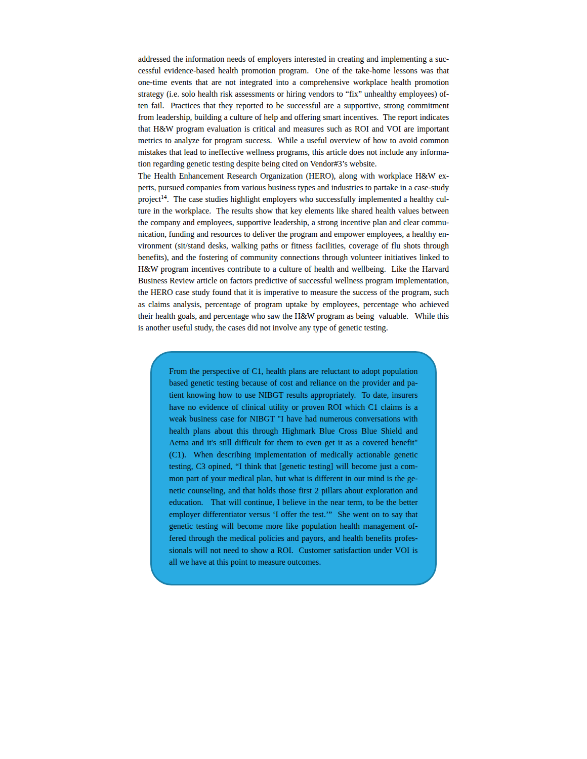addressed the information needs of employers interested in creating and implementing a successful evidence-based health promotion program. One of the take-home lessons was that one-time events that are not integrated into a comprehensive workplace health promotion strategy (i.e. solo health risk assessments or hiring vendors to “fix” unhealthy employees) often fail. Practices that they reported to be successful are a supportive, strong commitment from leadership, building a culture of help and offering smart incentives. The report indicates that H&W program evaluation is critical and measures such as ROI and VOI are important metrics to analyze for program success. While a useful overview of how to avoid common mistakes that lead to ineffective wellness programs, this article does not include any information regarding genetic testing despite being cited on Vendor#3’s website.
The Health Enhancement Research Organization (HERO), along with workplace H&W experts, pursued companies from various business types and industries to partake in a case-study project14. The case studies highlight employers who successfully implemented a healthy culture in the workplace. The results show that key elements like shared health values between the company and employees, supportive leadership, a strong incentive plan and clear communication, funding and resources to deliver the program and empower employees, a healthy environment (sit/stand desks, walking paths or fitness facilities, coverage of flu shots through benefits), and the fostering of community connections through volunteer initiatives linked to H&W program incentives contribute to a culture of health and wellbeing. Like the Harvard Business Review article on factors predictive of successful wellness program implementation, the HERO case study found that it is imperative to measure the success of the program, such as claims analysis, percentage of program uptake by employees, percentage who achieved their health goals, and percentage who saw the H&W program as being valuable. While this is another useful study, the cases did not involve any type of genetic testing.
From the perspective of C1, health plans are reluctant to adopt population based genetic testing because of cost and reliance on the provider and patient knowing how to use NIBGT results appropriately. To date, insurers have no evidence of clinical utility or proven ROI which C1 claims is a weak business case for NIBGT "I have had numerous conversations with health plans about this through Highmark Blue Cross Blue Shield and Aetna and it's still difficult for them to even get it as a covered benefit" (C1). When describing implementation of medically actionable genetic testing, C3 opined, “I think that [genetic testing] will become just a common part of your medical plan, but what is different in our mind is the genetic counseling, and that holds those first 2 pillars about exploration and education. That will continue, I believe in the near term, to be the better employer differentiator versus ‘I offer the test.’” She went on to say that genetic testing will become more like population health management offered through the medical policies and payors, and health benefits professionals will not need to show a ROI. Customer satisfaction under VOI is all we have at this point to measure outcomes.